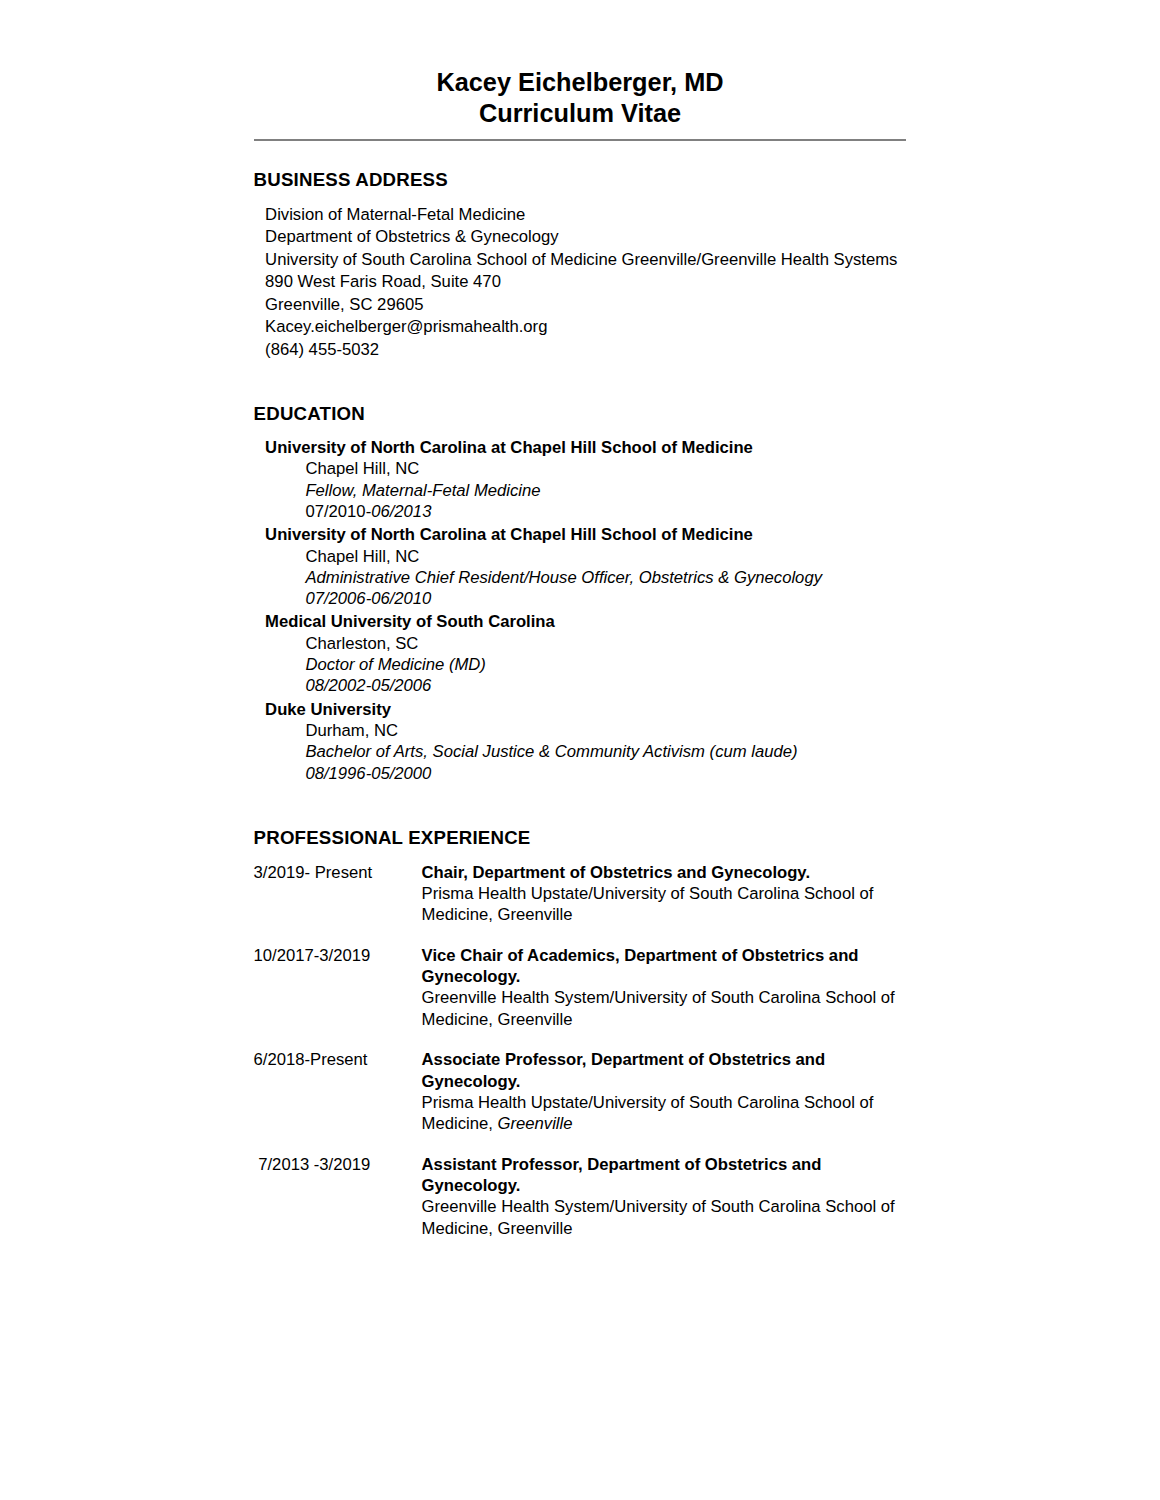Kacey Eichelberger, MD Curriculum Vitae
BUSINESS ADDRESS
Division of Maternal-Fetal Medicine
Department of Obstetrics & Gynecology
University of South Carolina School of Medicine Greenville/Greenville Health Systems
890 West Faris Road, Suite 470
Greenville, SC 29605
Kacey.eichelberger@prismahealth.org
(864) 455-5032
EDUCATION
University of North Carolina at Chapel Hill School of Medicine
Chapel Hill, NC
Fellow, Maternal-Fetal Medicine
07/2010-06/2013
University of North Carolina at Chapel Hill School of Medicine
Chapel Hill, NC
Administrative Chief Resident/House Officer, Obstetrics & Gynecology
07/2006-06/2010
Medical University of South Carolina
Charleston, SC
Doctor of Medicine (MD)
08/2002-05/2006
Duke University
Durham, NC
Bachelor of Arts, Social Justice & Community Activism (cum laude)
08/1996-05/2000
PROFESSIONAL EXPERIENCE
| 3/2019- Present | Chair, Department of Obstetrics and Gynecology. Prisma Health Upstate/University of South Carolina School of Medicine, Greenville |
| 10/2017-3/2019 | Vice Chair of Academics, Department of Obstetrics and Gynecology. Greenville Health System/University of South Carolina School of Medicine, Greenville |
| 6/2018-Present | Associate Professor, Department of Obstetrics and Gynecology. Prisma Health Upstate/University of South Carolina School of Medicine, Greenville |
| 7/2013 -3/2019 | Assistant Professor, Department of Obstetrics and Gynecology. Greenville Health System/University of South Carolina School of Medicine, Greenville |